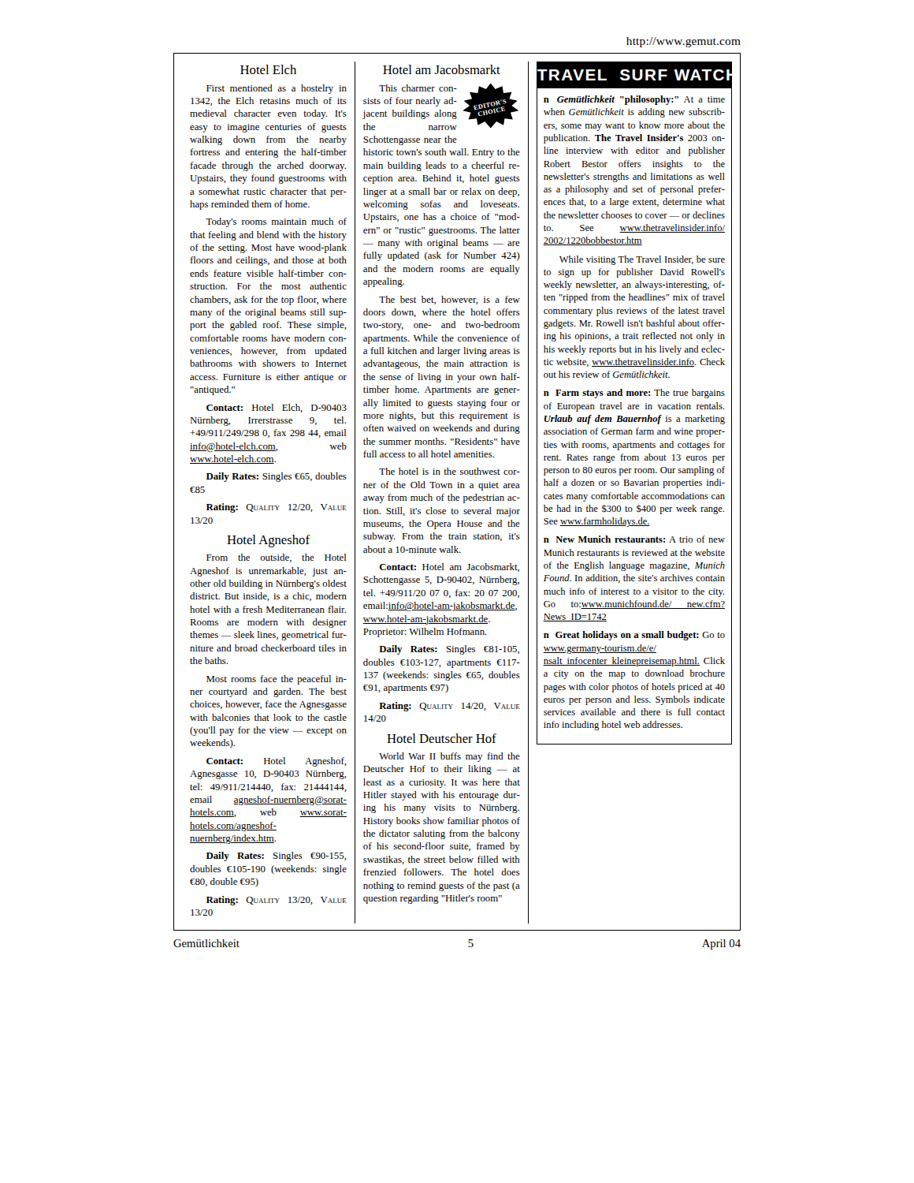http://www.gemut.com
Hotel Elch
First mentioned as a hostelry in 1342, the Elch retasins much of its medieval character even today. It's easy to imagine centuries of guests walking down from the nearby fortress and entering the half-timber facade through the arched doorway. Upstairs, they found guestrooms with a somewhat rustic character that perhaps reminded them of home.
Today's rooms maintain much of that feeling and blend with the history of the setting. Most have wood-plank floors and ceilings, and those at both ends feature visible half-timber construction. For the most authentic chambers, ask for the top floor, where many of the original beams still support the gabled roof. These simple, comfortable rooms have modern conveniences, however, from updated bathrooms with showers to Internet access. Furniture is either antique or "antiqued."
Contact: Hotel Elch, D-90403 Nürnberg, Irrerstrasse 9, tel. +49/911/249/298 0, fax 298 44, email info@hotel-elch.com, web www.hotel-elch.com.
Daily Rates: Singles €65, doubles €85
Rating: Quality 12/20, Value 13/20
Hotel Agneshof
From the outside, the Hotel Agneshof is unremarkable, just another old building in Nürnberg's oldest district. But inside, is a chic, modern hotel with a fresh Mediterranean flair. Rooms are modern with designer themes — sleek lines, geometrical furniture and broad checkerboard tiles in the baths.
Most rooms face the peaceful inner courtyard and garden. The best choices, however, face the Agnesgasse with balconies that look to the castle (you'll pay for the view — except on weekends).
Contact: Hotel Agneshof, Agnesgasse 10, D-90403 Nürnberg, tel: 49/911/214440, fax: 21444144, email agneshof-nuernberg@sorat-hotels.com, web www.sorat-hotels.com/agneshof-nuernberg/index.htm.
Daily Rates: Singles €90-155, doubles €105-190 (weekends: single €80, double €95)
Rating: Quality 13/20, Value 13/20
Hotel am Jacobsmarkt
Editor's Choice
This charmer consists of four nearly adjacent buildings along the narrow Schottengasse near the historic town's south wall. Entry to the main building leads to a cheerful reception area. Behind it, hotel guests linger at a small bar or relax on deep, welcoming sofas and loveseats. Upstairs, one has a choice of "modern" or "rustic" guestrooms. The latter — many with original beams — are fully updated (ask for Number 424) and the modern rooms are equally appealing.
The best bet, however, is a few doors down, where the hotel offers two-story, one- and two-bedroom apartments. While the convenience of a full kitchen and larger living areas is advantageous, the main attraction is the sense of living in your own half-timber home. Apartments are generally limited to guests staying four or more nights, but this requirement is often waived on weekends and during the summer months. "Residents" have full access to all hotel amenities.
The hotel is in the southwest corner of the Old Town in a quiet area away from much of the pedestrian action. Still, it's close to several major museums, the Opera House and the subway. From the train station, it's about a 10-minute walk.
Contact: Hotel am Jacobsmarkt, Schottengasse 5, D-90402, Nürnberg, tel. +49/911/20 07 0, fax: 20 07 200, email:info@hotel-am-jakobsmarkt.de, www.hotel-am-jakobsmarkt.de. Proprietor: Wilhelm Hofmann.
Daily Rates: Singles €81-105, doubles €103-127, apartments €117-137 (weekends: singles €65, doubles €91, apartments €97)
Rating: Quality 14/20, Value 14/20
Hotel Deutscher Hof
World War II buffs may find the Deutscher Hof to their liking — at least as a curiosity. It was here that Hitler stayed with his entourage during his many visits to Nürnberg. History books show familiar photos of the dictator saluting from the balcony of his second-floor suite, framed by swastikas, the street below filled with frenzied followers. The hotel does nothing to remind guests of the past (a question regarding "Hitler's room"
TRAVEL SURF WATCH
n Gemütlichkeit "philosophy:" At a time when Gemütlichkeit is adding new subscribers, some may want to know more about the publication. The Travel Insider's 2003 online interview with editor and publisher Robert Bestor offers insights to the newsletter's strengths and limitations as well as a philosophy and set of personal preferences that, to a large extent, determine what the newsletter chooses to cover — or declines to. See www.thetravelinsider.info/ 2002/1220bobbestor.htm
While visiting The Travel Insider, be sure to sign up for publisher David Rowell's weekly newsletter, an always-interesting, often "ripped from the headlines" mix of travel commentary plus reviews of the latest travel gadgets. Mr. Rowell isn't bashful about offering his opinions, a trait reflected not only in his weekly reports but in his lively and eclectic website, www.thetravelinsider.info. Check out his review of Gemütlichkeit.
n Farm stays and more: The true bargains of European travel are in vacation rentals. Urlaub auf dem Bauernhof is a marketing association of German farm and wine properties with rooms, apartments and cottages for rent. Rates range from about 13 euros per person to 80 euros per room. Our sampling of half a dozen or so Bavarian properties indicates many comfortable accommodations can be had in the $300 to $400 per week range. See www.farmholidays.de.
n New Munich restaurants: A trio of new Munich restaurants is reviewed at the website of the English language magazine, Munich Found. In addition, the site's archives contain much info of interest to a visitor to the city. Go to:www.munichfound.de/ new.cfm?News_ID=1742
n Great holidays on a small budget: Go to www.germany-tourism.de/e/ nsalt_infocenter_kleinepreisemap.html. Click a city on the map to download brochure pages with color photos of hotels priced at 40 euros per person and less. Symbols indicate services available and there is full contact info including hotel web addresses.
Gemütlichkeit
5
April 04